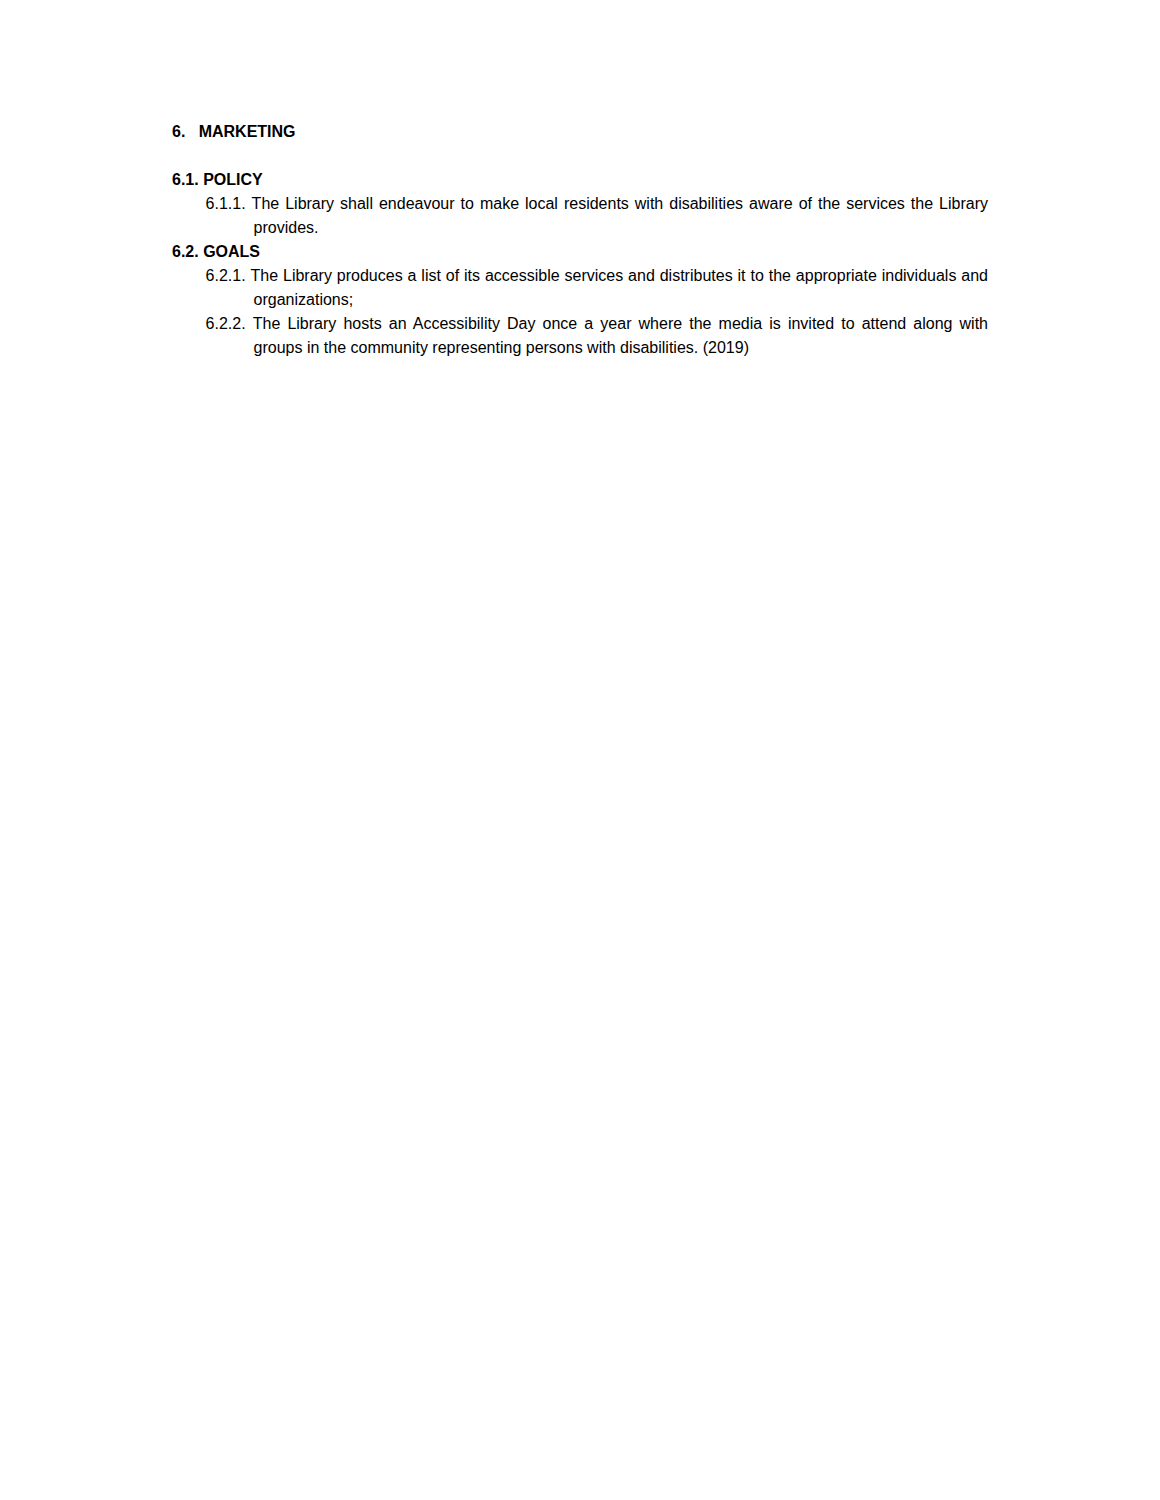6. MARKETING
6.1. POLICY
6.1.1. The Library shall endeavour to make local residents with disabilities aware of the services the Library provides.
6.2. GOALS
6.2.1. The Library produces a list of its accessible services and distributes it to the appropriate individuals and organizations;
6.2.2. The Library hosts an Accessibility Day once a year where the media is invited to attend along with groups in the community representing persons with disabilities. (2019)